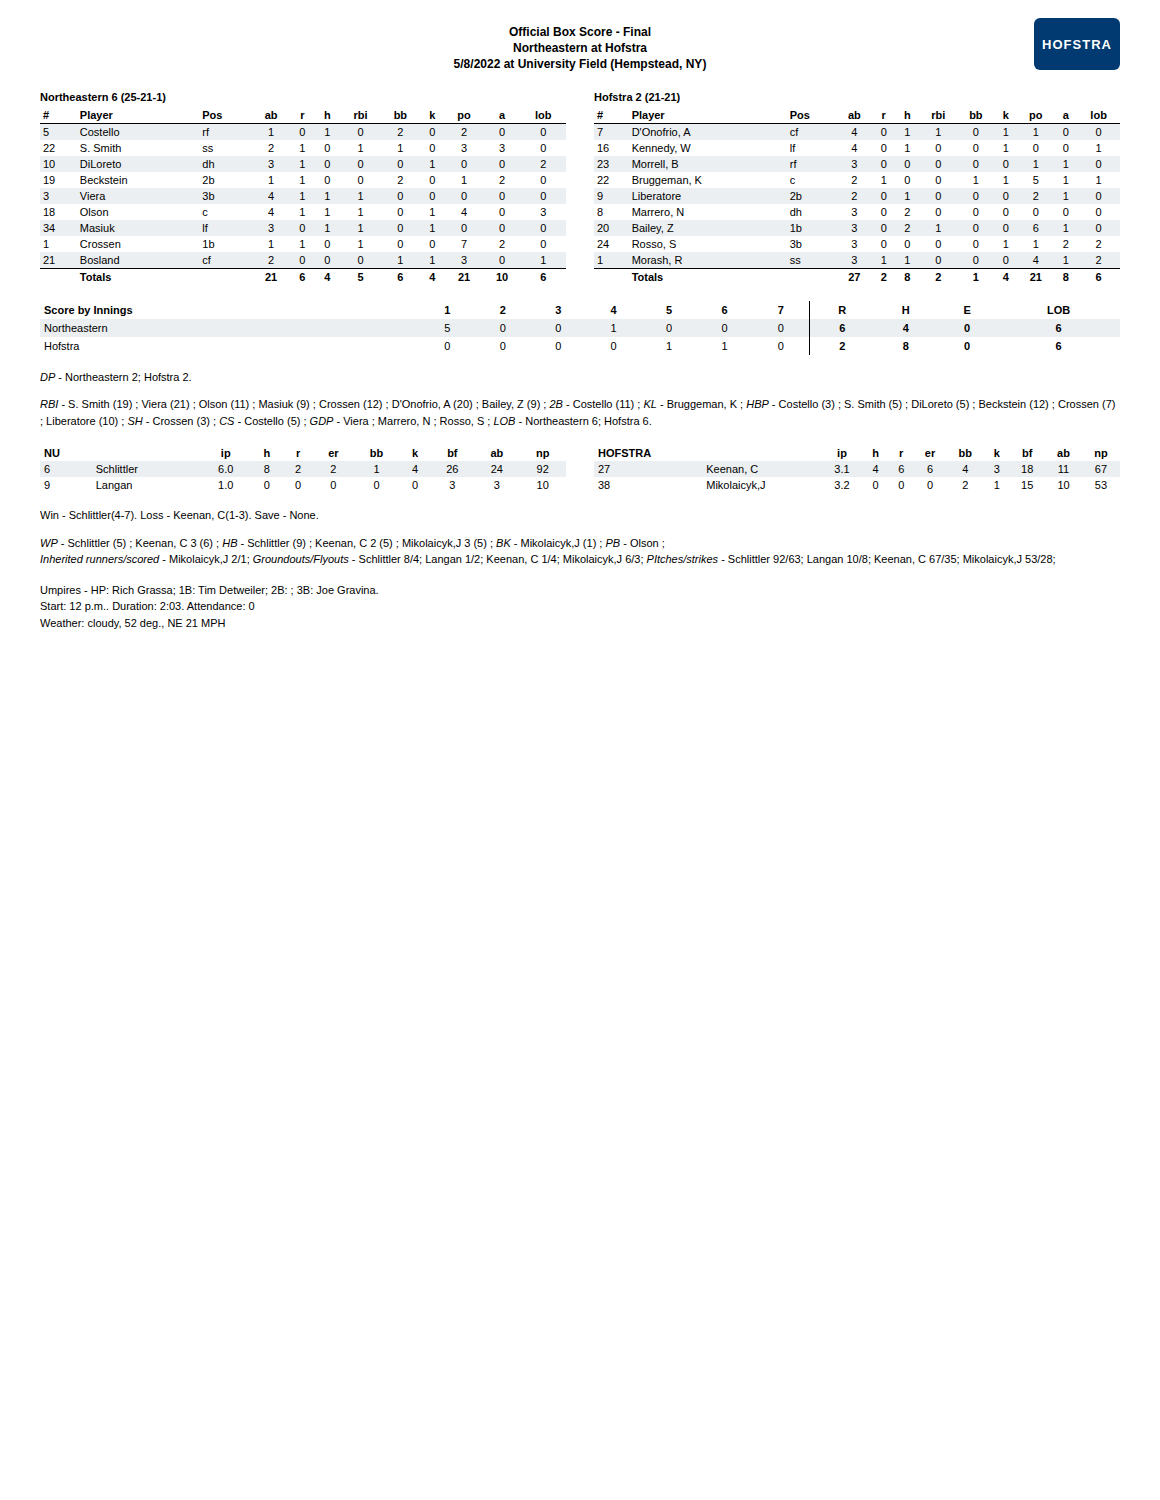HOFSTRA
Official Box Score - Final
Northeastern at Hofstra
5/8/2022 at University Field (Hempstead, NY)
Northeastern 6 (25-21-1)
| # | Player | Pos | ab | r | h | rbi | bb | k | po | a | lob |
| --- | --- | --- | --- | --- | --- | --- | --- | --- | --- | --- | --- |
| 5 | Costello | rf | 1 | 0 | 1 | 0 | 2 | 0 | 2 | 0 | 0 |
| 22 | S. Smith | ss | 2 | 1 | 0 | 1 | 1 | 0 | 3 | 3 | 0 |
| 10 | DiLoreto | dh | 3 | 1 | 0 | 0 | 0 | 1 | 0 | 0 | 2 |
| 19 | Beckstein | 2b | 1 | 1 | 0 | 0 | 2 | 0 | 1 | 2 | 0 |
| 3 | Viera | 3b | 4 | 1 | 1 | 1 | 0 | 0 | 0 | 0 | 0 |
| 18 | Olson | c | 4 | 1 | 1 | 1 | 0 | 1 | 4 | 0 | 3 |
| 34 | Masiuk | lf | 3 | 0 | 1 | 1 | 0 | 1 | 0 | 0 | 0 |
| 1 | Crossen | 1b | 1 | 1 | 0 | 1 | 0 | 0 | 7 | 2 | 0 |
| 21 | Bosland | cf | 2 | 0 | 0 | 0 | 1 | 1 | 3 | 0 | 1 |
| | Totals | | 21 | 6 | 4 | 5 | 6 | 4 | 21 | 10 | 6 |
Hofstra 2 (21-21)
| # | Player | Pos | ab | r | h | rbi | bb | k | po | a | lob |
| --- | --- | --- | --- | --- | --- | --- | --- | --- | --- | --- | --- |
| 7 | D'Onofrio, A | cf | 4 | 0 | 1 | 1 | 0 | 1 | 1 | 0 | 0 |
| 16 | Kennedy, W | lf | 4 | 0 | 1 | 0 | 0 | 1 | 0 | 0 | 1 |
| 23 | Morrell, B | rf | 3 | 0 | 0 | 0 | 0 | 0 | 1 | 1 | 0 |
| 22 | Bruggeman, K | c | 2 | 1 | 0 | 0 | 1 | 1 | 5 | 1 | 1 |
| 9 | Liberatore | 2b | 2 | 0 | 1 | 0 | 0 | 0 | 2 | 1 | 0 |
| 8 | Marrero, N | dh | 3 | 0 | 2 | 0 | 0 | 0 | 0 | 0 | 0 |
| 20 | Bailey, Z | 1b | 3 | 0 | 2 | 1 | 0 | 0 | 6 | 1 | 0 |
| 24 | Rosso, S | 3b | 3 | 0 | 0 | 0 | 0 | 1 | 1 | 2 | 2 |
| 1 | Morash, R | ss | 3 | 1 | 1 | 0 | 0 | 0 | 4 | 1 | 2 |
| | Totals | | 27 | 2 | 8 | 2 | 1 | 4 | 21 | 8 | 6 |
| Score by Innings | 1 | 2 | 3 | 4 | 5 | 6 | 7 | R | H | E | LOB |
| --- | --- | --- | --- | --- | --- | --- | --- | --- | --- | --- | --- |
| Northeastern | 5 | 0 | 0 | 1 | 0 | 0 | 0 | 6 | 4 | 0 | 6 |
| Hofstra | 0 | 0 | 0 | 0 | 1 | 1 | 0 | 2 | 8 | 0 | 6 |
DP - Northeastern 2; Hofstra 2.
RBI - S. Smith (19) ; Viera (21) ; Olson (11) ; Masiuk (9) ; Crossen (12) ; D'Onofrio, A (20) ; Bailey, Z (9) ; 2B - Costello (11) ; KL - Bruggeman, K ; HBP - Costello (3) ; S. Smith (5) ; DiLoreto (5) ; Beckstein (12) ; Crossen (7) ; Liberatore (10) ; SH - Crossen (3) ; CS - Costello (5) ; GDP - Viera ; Marrero, N ; Rosso, S ; LOB - Northeastern 6; Hofstra 6.
| NU | | ip | h | r | er | bb | k | bf | ab | np |
| --- | --- | --- | --- | --- | --- | --- | --- | --- | --- | --- |
| 6 | Schlittler | 6.0 | 8 | 2 | 2 | 1 | 4 | 26 | 24 | 92 |
| 9 | Langan | 1.0 | 0 | 0 | 0 | 0 | 0 | 3 | 3 | 10 |
| HOFSTRA | | ip | h | r | er | bb | k | bf | ab | np |
| --- | --- | --- | --- | --- | --- | --- | --- | --- | --- | --- |
| 27 | Keenan, C | 3.1 | 4 | 6 | 6 | 4 | 3 | 18 | 11 | 67 |
| 38 | Mikolaicyk,J | 3.2 | 0 | 0 | 0 | 2 | 1 | 15 | 10 | 53 |
Win - Schlittler(4-7). Loss - Keenan, C(1-3). Save - None.
WP - Schlittler (5) ; Keenan, C 3 (6) ; HB - Schlittler (9) ; Keenan, C 2 (5) ; Mikolaicyk,J 3 (5) ; BK - Mikolaicyk,J (1) ; PB - Olson ;
Inherited runners/scored - Mikolaicyk,J 2/1; Groundouts/Flyouts - Schlittler 8/4; Langan 1/2; Keenan, C 1/4; Mikolaicyk,J 6/3; PItches/strikes - Schlittler 92/63; Langan 10/8; Keenan, C 67/35; Mikolaicyk,J 53/28;
Umpires - HP: Rich Grassa; 1B: Tim Detweiler; 2B: ; 3B: Joe Gravina.
Start: 12 p.m.. Duration: 2:03. Attendance: 0
Weather: cloudy, 52 deg., NE 21 MPH